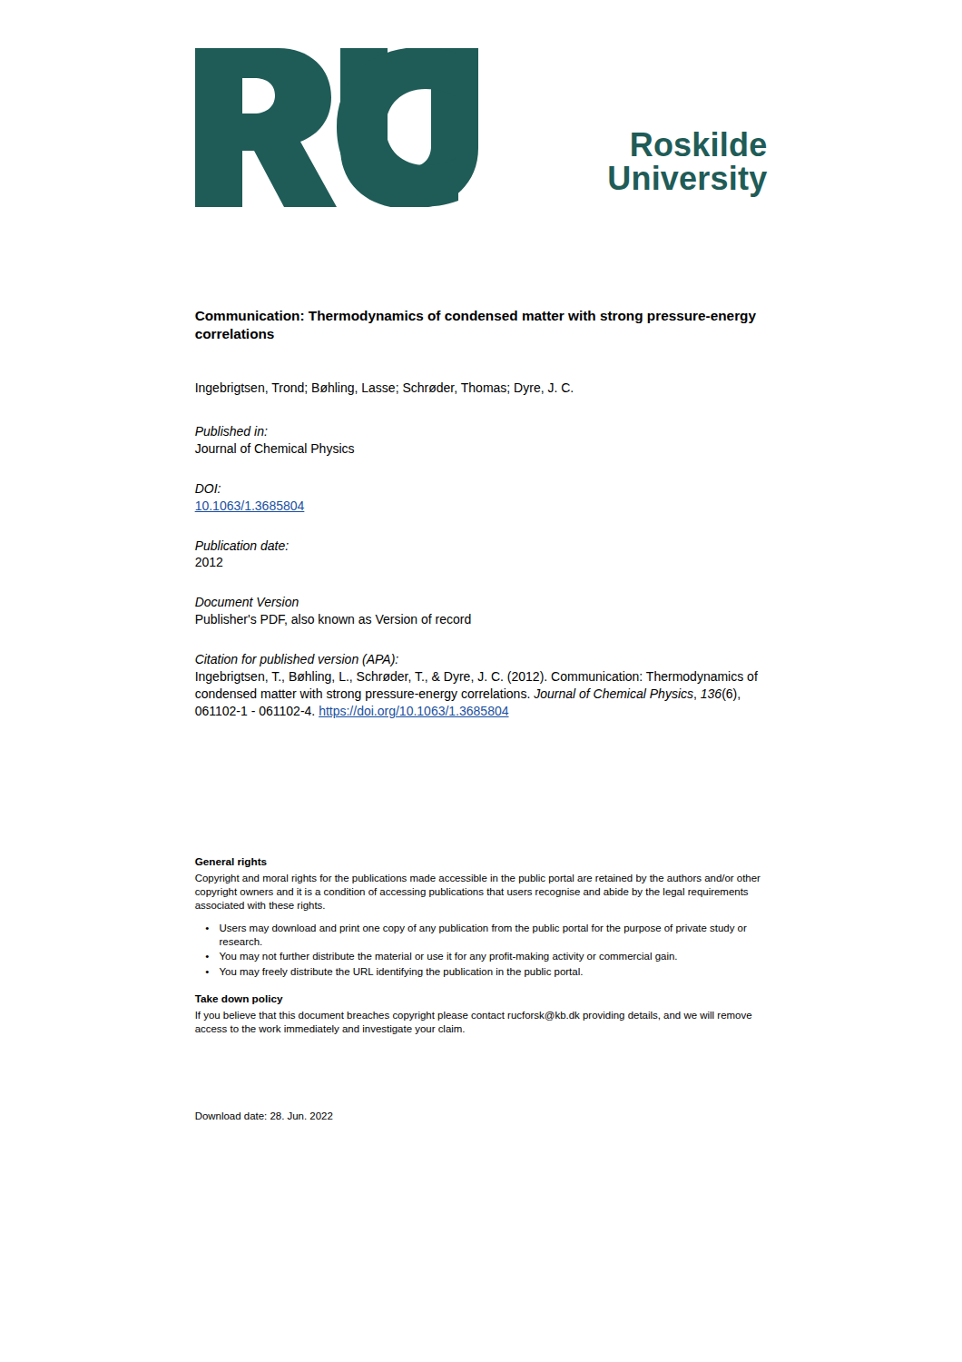Roskilde
University
Communication: Thermodynamics of condensed matter with strong pressure-energy correlations
Ingebrigtsen, Trond; Bøhling, Lasse; Schrøder, Thomas; Dyre, J. C.
Published in:
Journal of Chemical Physics
DOI:
10.1063/1.3685804
Publication date:
2012
Document Version
Publisher's PDF, also known as Version of record
Citation for published version (APA):
Ingebrigtsen, T., Bøhling, L., Schrøder, T., & Dyre, J. C. (2012). Communication: Thermodynamics of condensed matter with strong pressure-energy correlations. Journal of Chemical Physics, 136(6), 061102-1 - 061102-4. https://doi.org/10.1063/1.3685804
General rights
Copyright and moral rights for the publications made accessible in the public portal are retained by the authors and/or other copyright owners and it is a condition of accessing publications that users recognise and abide by the legal requirements associated with these rights.
Users may download and print one copy of any publication from the public portal for the purpose of private study or research.
You may not further distribute the material or use it for any profit-making activity or commercial gain.
You may freely distribute the URL identifying the publication in the public portal.
Take down policy
If you believe that this document breaches copyright please contact rucforsk@kb.dk providing details, and we will remove access to the work immediately and investigate your claim.
Download date: 28. Jun. 2022